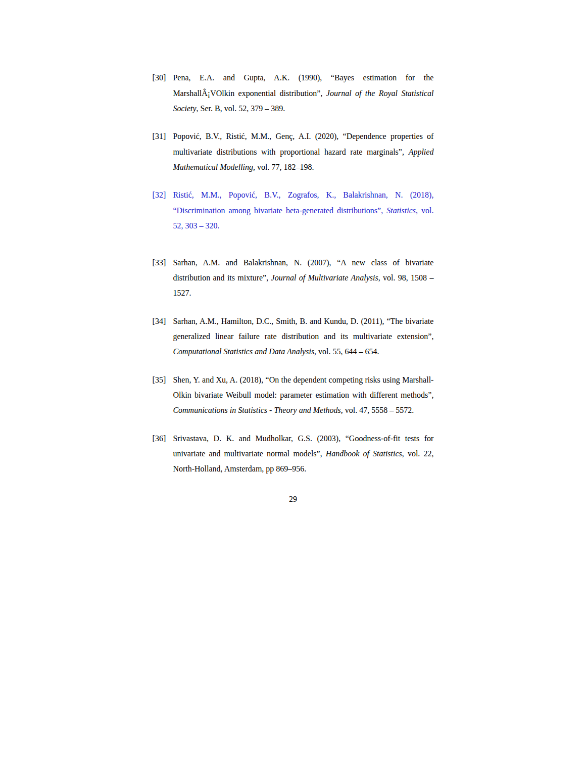[30] Pena, E.A. and Gupta, A.K. (1990), “Bayes estimation for the MarshallÂ¡VOlkin exponential distribution”, Journal of the Royal Statistical Society, Ser. B, vol. 52, 379 – 389.
[31] Popović, B.V., Ristić, M.M., Genç, A.I. (2020), “Dependence properties of multivariate distributions with proportional hazard rate marginals”, Applied Mathematical Modelling, vol. 77, 182–198.
[32] Ristić, M.M., Popović, B.V., Zografos, K., Balakrishnan, N. (2018), “Discrimination among bivariate beta-generated distributions”, Statistics, vol. 52, 303 – 320.
[33] Sarhan, A.M. and Balakrishnan, N. (2007), “A new class of bivariate distribution and its mixture”, Journal of Multivariate Analysis, vol. 98, 1508 – 1527.
[34] Sarhan, A.M., Hamilton, D.C., Smith, B. and Kundu, D. (2011), “The bivariate generalized linear failure rate distribution and its multivariate extension”, Computational Statistics and Data Analysis, vol. 55, 644 – 654.
[35] Shen, Y. and Xu, A. (2018), “On the dependent competing risks using Marshall-Olkin bivariate Weibull model: parameter estimation with different methods”, Communications in Statistics - Theory and Methods, vol. 47, 5558 – 5572.
[36] Srivastava, D. K. and Mudholkar, G.S. (2003), “Goodness-of-fit tests for univariate and multivariate normal models”, Handbook of Statistics, vol. 22, North-Holland, Amsterdam, pp 869–956.
29